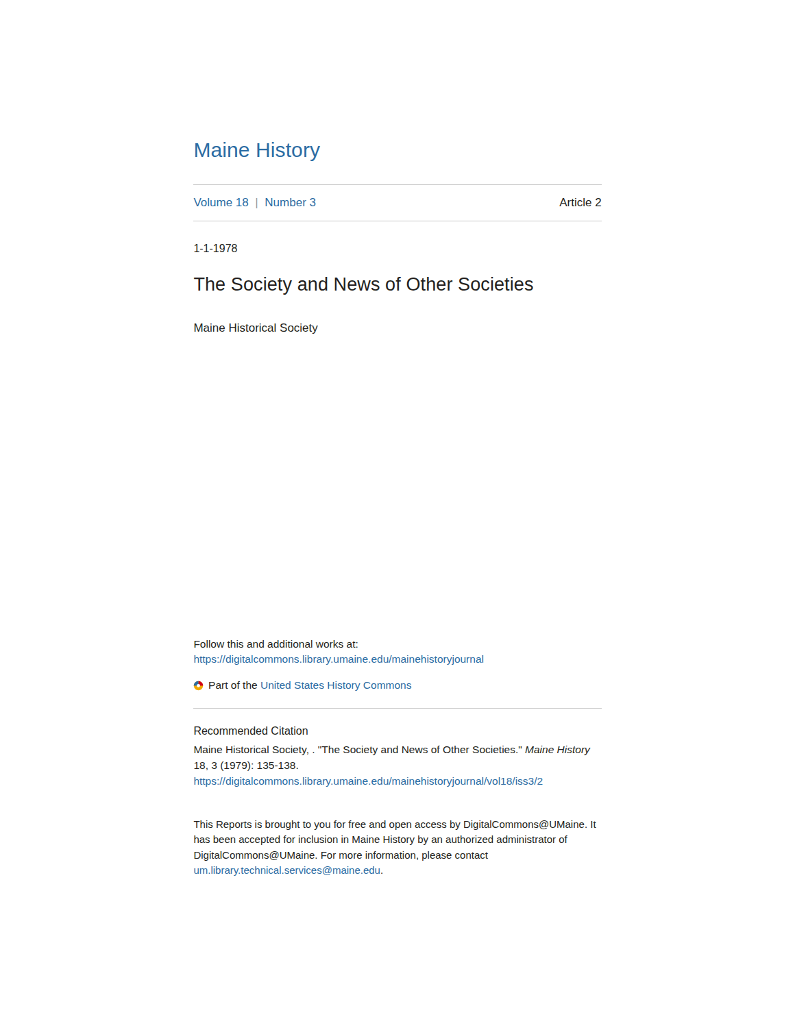Maine History
Volume 18|Number 3
Article 2
1-1-1978
The Society and News of Other Societies
Maine Historical Society
Follow this and additional works at: https://digitalcommons.library.umaine.edu/mainehistoryjournal
Part of the United States History Commons
Recommended Citation
Maine Historical Society, . "The Society and News of Other Societies." Maine History 18, 3 (1979): 135-138. https://digitalcommons.library.umaine.edu/mainehistoryjournal/vol18/iss3/2
This Reports is brought to you for free and open access by DigitalCommons@UMaine. It has been accepted for inclusion in Maine History by an authorized administrator of DigitalCommons@UMaine. For more information, please contact um.library.technical.services@maine.edu.